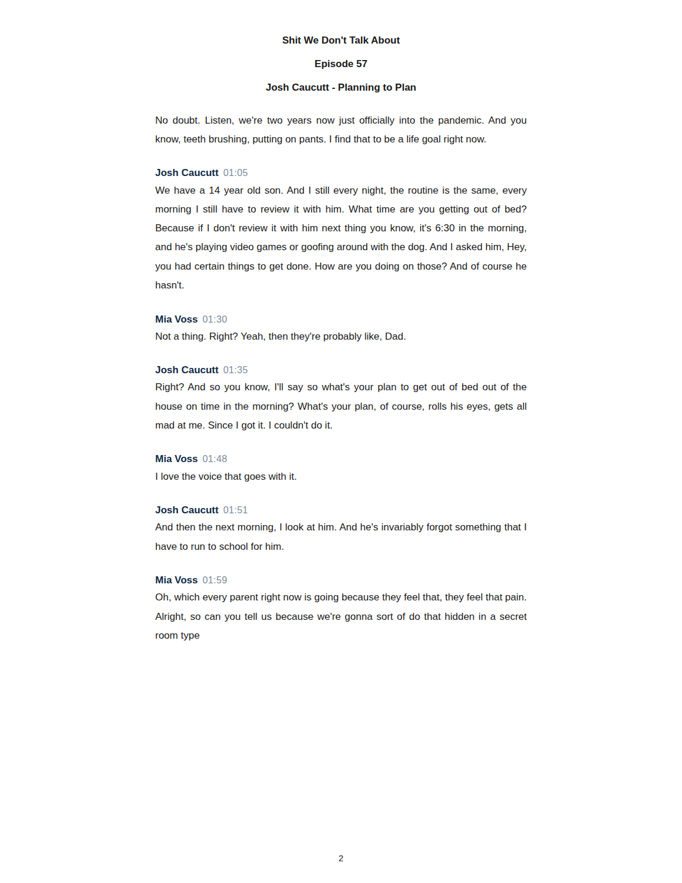Shit We Don't Talk About
Episode 57
Josh Caucutt - Planning to Plan
No doubt. Listen, we're two years now just officially into the pandemic. And you know, teeth brushing, putting on pants. I find that to be a life goal right now.
Josh Caucutt 01:05
We have a 14 year old son. And I still every night, the routine is the same, every morning I still have to review it with him. What time are you getting out of bed? Because if I don't review it with him next thing you know, it's 6:30 in the morning, and he's playing video games or goofing around with the dog. And I asked him, Hey, you had certain things to get done. How are you doing on those? And of course he hasn't.
Mia Voss 01:30
Not a thing. Right? Yeah, then they're probably like, Dad.
Josh Caucutt 01:35
Right? And so you know, I'll say so what's your plan to get out of bed out of the house on time in the morning? What's your plan, of course, rolls his eyes, gets all mad at me. Since I got it. I couldn't do it.
Mia Voss 01:48
I love the voice that goes with it.
Josh Caucutt 01:51
And then the next morning, I look at him. And he's invariably forgot something that I have to run to school for him.
Mia Voss 01:59
Oh, which every parent right now is going because they feel that, they feel that pain. Alright, so can you tell us because we're gonna sort of do that hidden in a secret room type
2